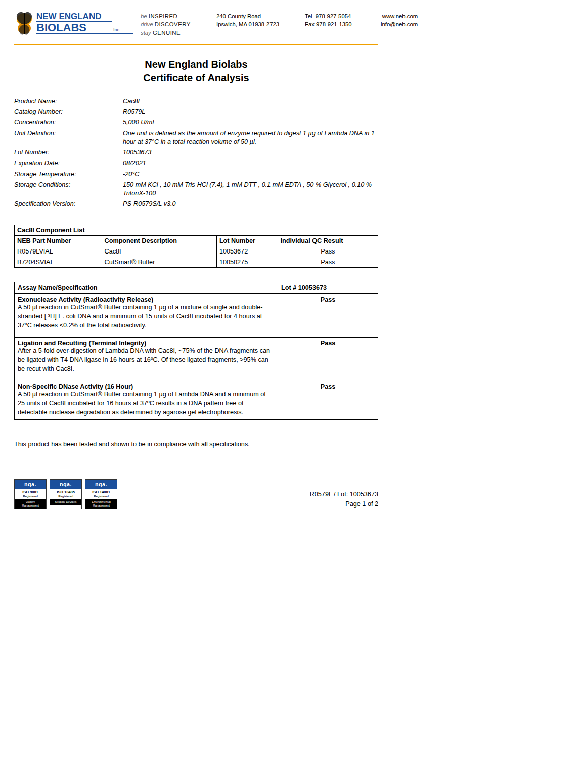NEW ENGLAND BIOLABS Inc.
be INSPIRED
drive DISCOVERY
stay GENUINE
240 County Road
Ipswich, MA 01938-2723
Tel 978-927-5054
Fax 978-921-1350
www.neb.com
info@neb.com
New England Biolabs
Certificate of Analysis
| Product Name: | Cac8I |
| Catalog Number: | R0579L |
| Concentration: | 5,000 U/ml |
| Unit Definition: | One unit is defined as the amount of enzyme required to digest 1 µg of Lambda DNA in 1 hour at 37°C in a total reaction volume of 50 µl. |
| Lot Number: | 10053673 |
| Expiration Date: | 08/2021 |
| Storage Temperature: | -20°C |
| Storage Conditions: | 150 mM KCl , 10 mM Tris-HCl (7.4), 1 mM DTT , 0.1 mM EDTA , 50 % Glycerol , 0.10 % TritonX-100 |
| Specification Version: | PS-R0579S/L v3.0 |
| Cac8I Component List |
| NEB Part Number | Component Description | Lot Number | Individual QC Result |
| R0579LVIAL | Cac8I | 10053672 | Pass |
| B7204SVIAL | CutSmart® Buffer | 10050275 | Pass |
| Assay Name/Specification | Lot # 10053673 |
| --- | --- |
| Exonuclease Activity (Radioactivity Release) A 50 µl reaction in CutSmart® Buffer containing 1 µg of a mixture of single and double-stranded [ ³H] E. coli DNA and a minimum of 15 units of Cac8I incubated for 4 hours at 37ºC releases <0.2% of the total radioactivity. | Pass |
| Ligation and Recutting (Terminal Integrity) After a 5-fold over-digestion of Lambda DNA with Cac8I, ~75% of the DNA fragments can be ligated with T4 DNA ligase in 16 hours at 16ºC. Of these ligated fragments, >95% can be recut with Cac8I. | Pass |
| Non-Specific DNase Activity (16 Hour) A 50 µl reaction in CutSmart® Buffer containing 1 µg of Lambda DNA and a minimum of 25 units of Cac8I incubated for 16 hours at 37ºC results in a DNA pattern free of detectable nuclease degradation as determined by agarose gel electrophoresis. | Pass |
This product has been tested and shown to be in compliance with all specifications.
nqa.
ISO 9001
Registered
Quality
Management
nqa.
ISO 13485
Registered
Medical Devices
nqa.
ISO 14001
Registered
Environmental
Management
R0579L / Lot: 10053673
Page 1 of 2